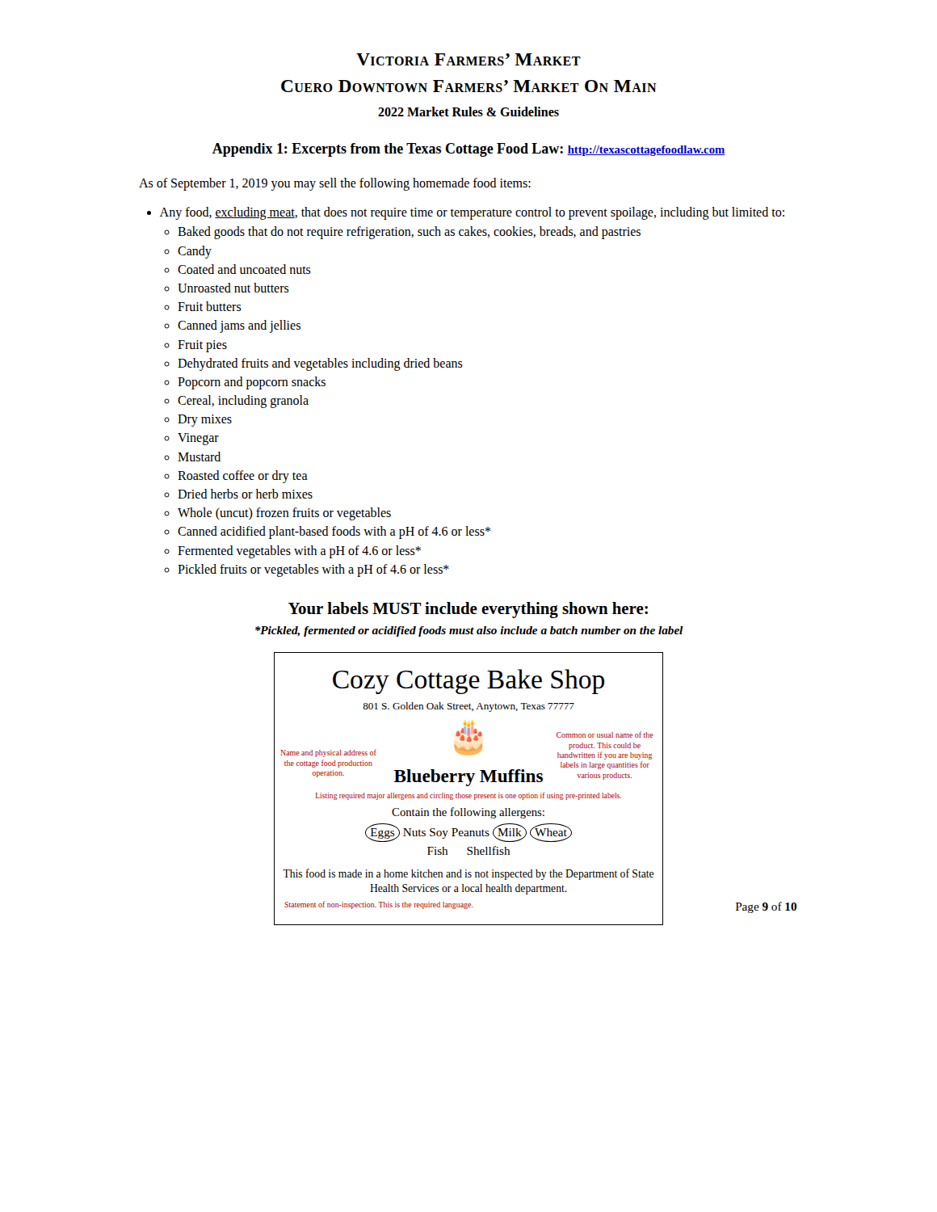Victoria Farmers’ Market
Cuero Downtown Farmers’ Market On Main
2022 Market Rules & Guidelines
Appendix 1: Excerpts from the Texas Cottage Food Law: http://texascottagefoodlaw.com
As of September 1, 2019 you may sell the following homemade food items:
Any food, excluding meat, that does not require time or temperature control to prevent spoilage, including but limited to:
Baked goods that do not require refrigeration, such as cakes, cookies, breads, and pastries
Candy
Coated and uncoated nuts
Unroasted nut butters
Fruit butters
Canned jams and jellies
Fruit pies
Dehydrated fruits and vegetables including dried beans
Popcorn and popcorn snacks
Cereal, including granola
Dry mixes
Vinegar
Mustard
Roasted coffee or dry tea
Dried herbs or herb mixes
Whole (uncut) frozen fruits or vegetables
Canned acidified plant-based foods with a pH of 4.6 or less*
Fermented vegetables with a pH of 4.6 or less*
Pickled fruits or vegetables with a pH of 4.6 or less*
Your labels MUST include everything shown here:
*Pickled, fermented or acidified foods must also include a batch number on the label
Cozy Cottage Bake Shop
801 S. Golden Oak Street, Anytown, Texas 77777
Name and physical address of the cottage food production operation.
Common or usual name of the product. This could be handwritten if you are buying labels in large quantities for various products.
🎂
Blueberry Muffins
Listing required major allergens and circling those present is one option if using pre-printed labels.
Contain the following allergens:
Eggs Nuts Soy Peanuts Milk Wheat
Fish Shellfish
This food is made in a home kitchen and is not inspected by the Department of State Health Services or a local health department.
Statement of non-inspection. This is the required language.
Page 9 of 10